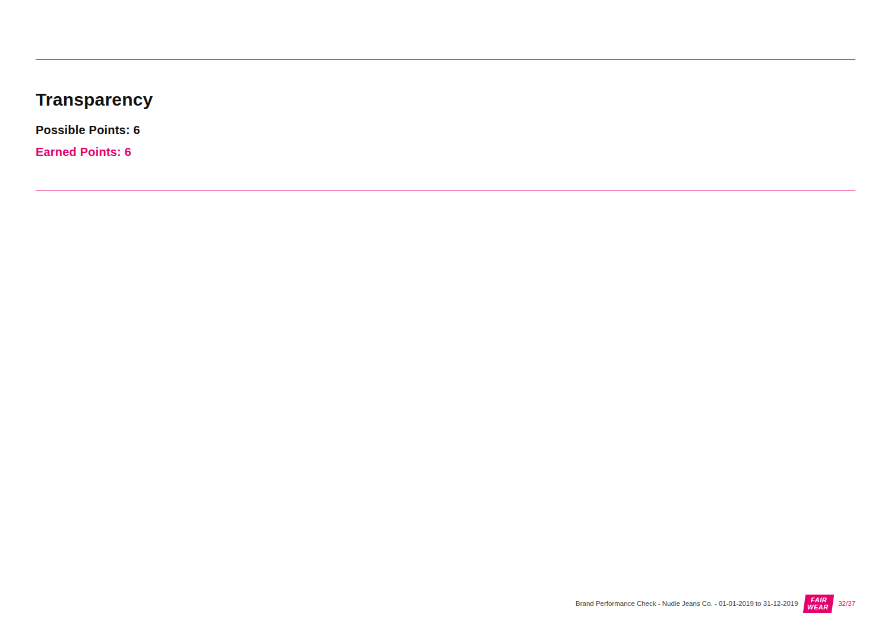Transparency
Possible Points: 6
Earned Points: 6
Brand Performance Check - Nudie Jeans Co. - 01-01-2019 to 31-12-2019 FAIR WEAR 32/37